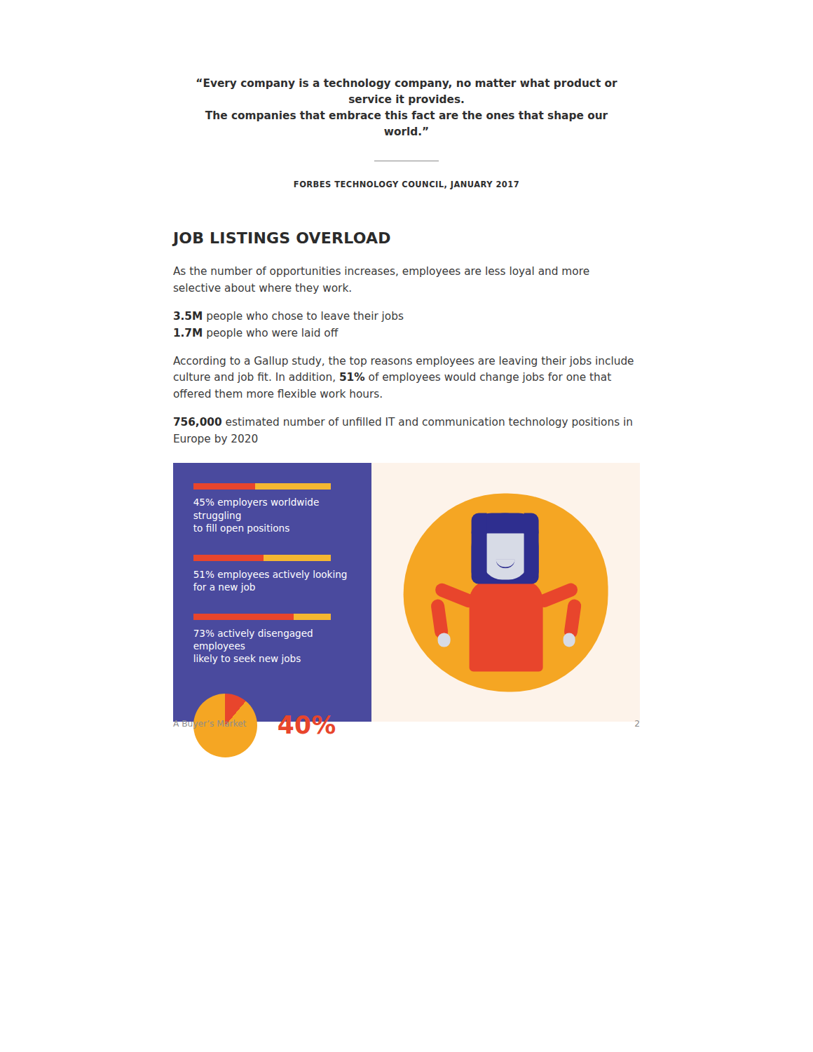“Every company is a technology company, no matter what product or service it provides.
The companies that embrace this fact are the ones that shape our world.”
FORBES TECHNOLOGY COUNCIL, JANUARY 2017
JOB LISTINGS OVERLOAD
As the number of opportunities increases, employees are less loyal and more selective about where they work.
3.5M people who chose to leave their jobs
1.7M people who were laid off
According to a Gallup study, the top reasons employees are leaving their jobs include culture and job fit. In addition, 51% of employees would change jobs for one that offered them more flexible work hours.
756,000 estimated number of unfilled IT and communication technology positions in Europe by 2020
45% employers worldwide struggling
to fill open positions
51% employees actively looking
for a new job
73% actively disengaged employees
likely to seek new jobs
40%
of European employers have difficulty
finding people with the skills they need
to grow and innovate. Half of the EU
population lacks basic digital skills.
A Buyer’s Market 2